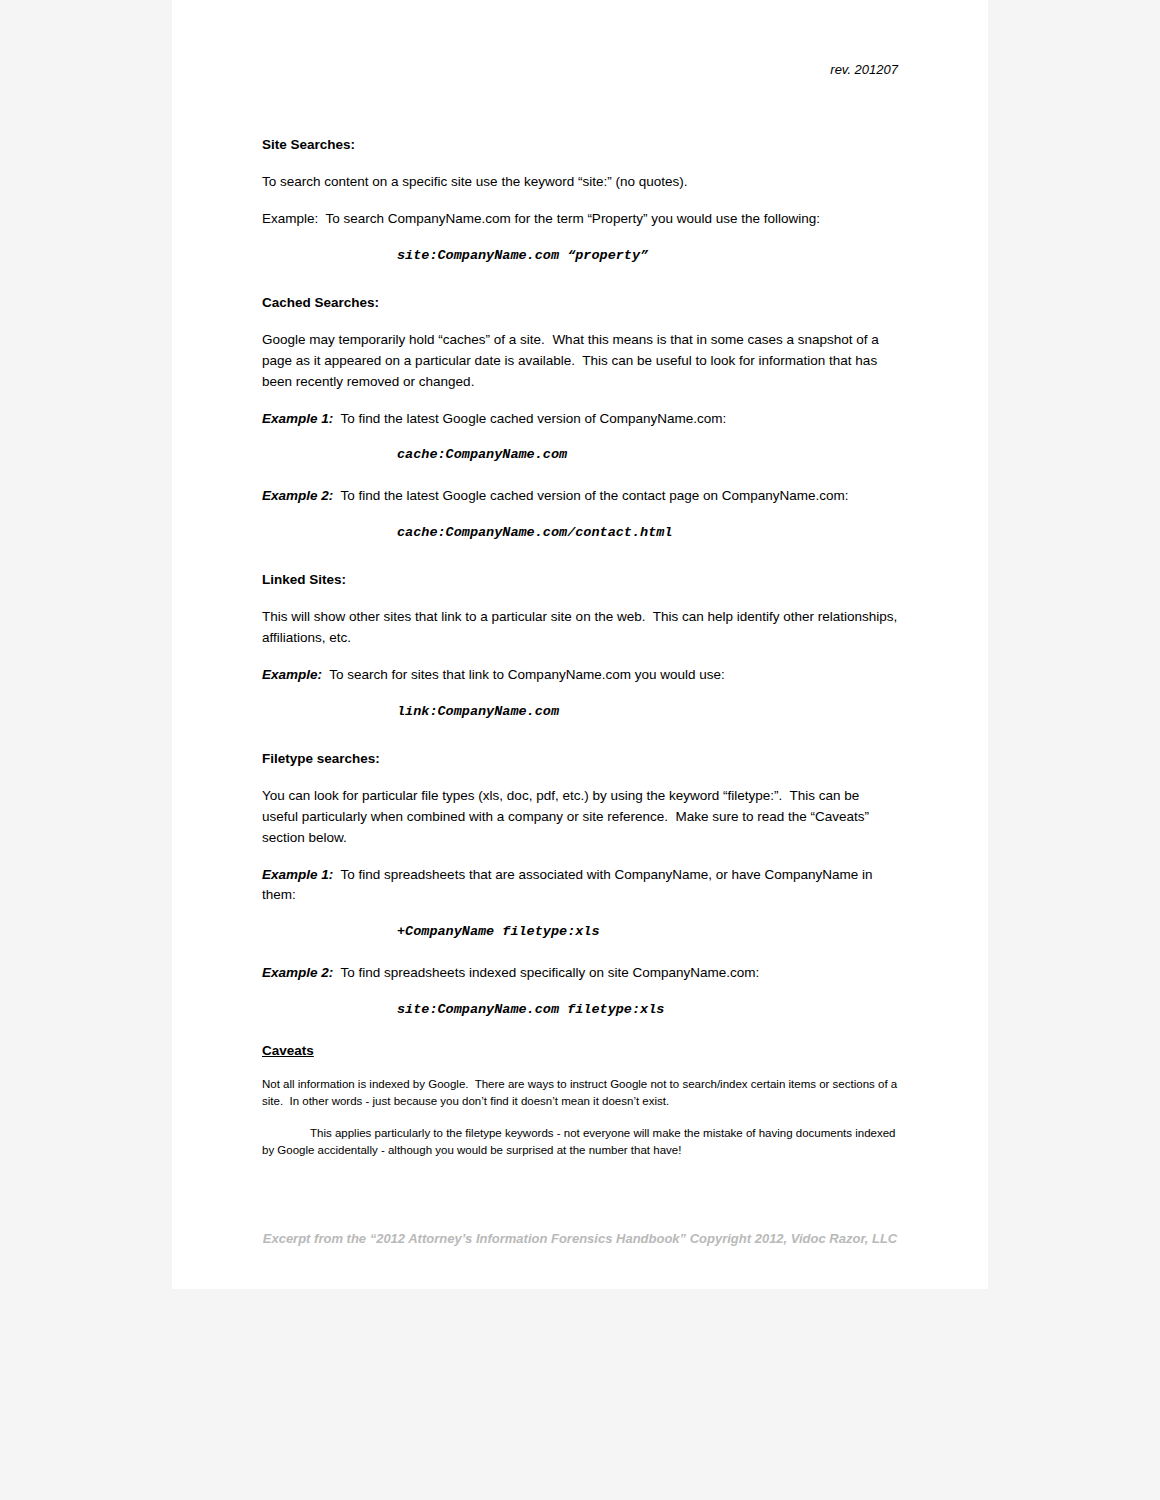rev. 201207
Site Searches:
To search content on a specific site use the keyword “site:” (no quotes).
Example: To search CompanyName.com for the term “Property” you would use the following:
site:CompanyName.com “property”
Cached Searches:
Google may temporarily hold “caches” of a site. What this means is that in some cases a snapshot of a page as it appeared on a particular date is available. This can be useful to look for information that has been recently removed or changed.
Example 1: To find the latest Google cached version of CompanyName.com:
cache:CompanyName.com
Example 2: To find the latest Google cached version of the contact page on CompanyName.com:
cache:CompanyName.com/contact.html
Linked Sites:
This will show other sites that link to a particular site on the web. This can help identify other relationships, affiliations, etc.
Example: To search for sites that link to CompanyName.com you would use:
link:CompanyName.com
Filetype searches:
You can look for particular file types (xls, doc, pdf, etc.) by using the keyword “filetype:”. This can be useful particularly when combined with a company or site reference. Make sure to read the “Caveats” section below.
Example 1: To find spreadsheets that are associated with CompanyName, or have CompanyName in them:
+CompanyName filetype:xls
Example 2: To find spreadsheets indexed specifically on site CompanyName.com:
site:CompanyName.com filetype:xls
Caveats
Not all information is indexed by Google. There are ways to instruct Google not to search/index certain items or sections of a site. In other words - just because you don’t find it doesn’t mean it doesn’t exist.
This applies particularly to the filetype keywords - not everyone will make the mistake of having documents indexed by Google accidentally - although you would be surprised at the number that have!
Excerpt from the “2012 Attorney’s Information Forensics Handbook” Copyright 2012, Vidoc Razor, LLC